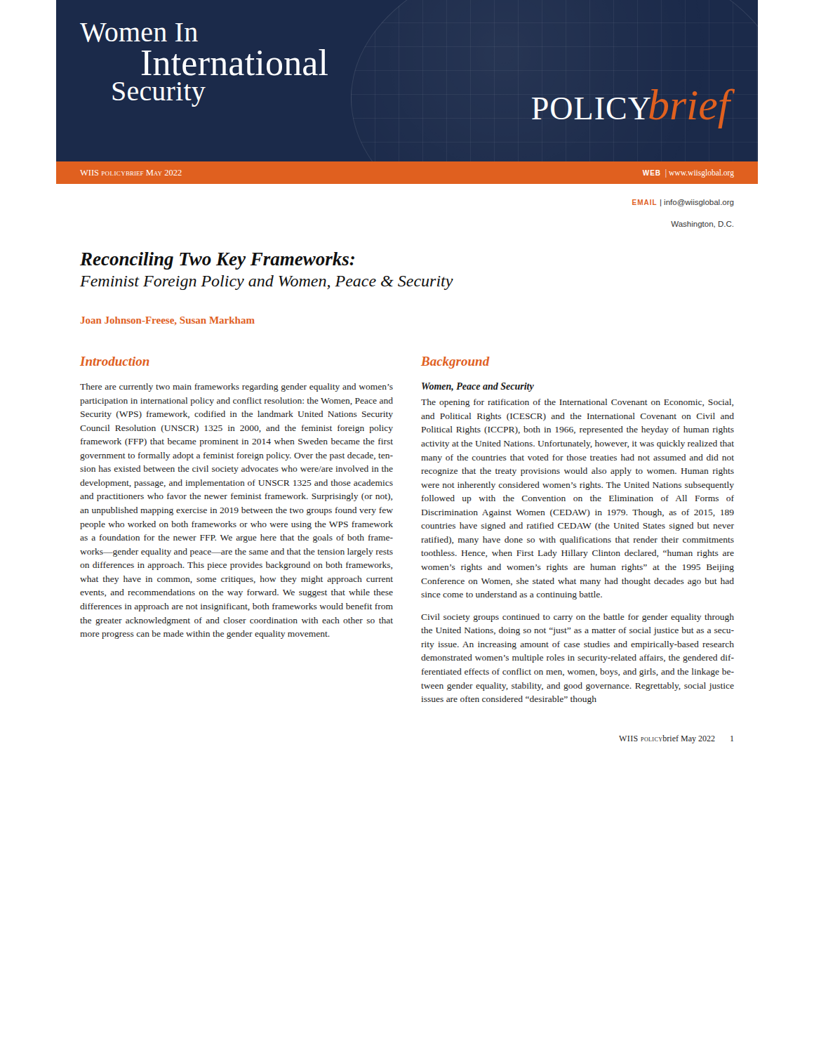Women In
International
Security
Policy brief
WIIS policybrief May 2022
WEB | www.wiisglobal.org
EMAIL | info@wiisglobal.org
Washington, D.C.
Reconciling Two Key Frameworks: Feminist Foreign Policy and Women, Peace & Security
Joan Johnson-Freese, Susan Markham
Introduction
There are currently two main frameworks regarding gender equality and women’s participation in international policy and conflict resolution: the Women, Peace and Security (WPS) framework, codified in the landmark United Nations Security Council Resolution (UNSCR) 1325 in 2000, and the feminist foreign policy framework (FFP) that became prominent in 2014 when Sweden became the first government to formally adopt a feminist foreign policy. Over the past decade, tension has existed between the civil society advocates who were/are involved in the development, passage, and implementation of UNSCR 1325 and those academics and practitioners who favor the newer feminist framework. Surprisingly (or not), an unpublished mapping exercise in 2019 between the two groups found very few people who worked on both frameworks or who were using the WPS framework as a foundation for the newer FFP. We argue here that the goals of both frameworks—gender equality and peace—are the same and that the tension largely rests on differences in approach. This piece provides background on both frameworks, what they have in common, some critiques, how they might approach current events, and recommendations on the way forward. We suggest that while these differences in approach are not insignificant, both frameworks would benefit from the greater acknowledgment of and closer coordination with each other so that more progress can be made within the gender equality movement.
Background
Women, Peace and Security
The opening for ratification of the International Covenant on Economic, Social, and Political Rights (ICESCR) and the International Covenant on Civil and Political Rights (ICCPR), both in 1966, represented the heyday of human rights activity at the United Nations. Unfortunately, however, it was quickly realized that many of the countries that voted for those treaties had not assumed and did not recognize that the treaty provisions would also apply to women. Human rights were not inherently considered women’s rights. The United Nations subsequently followed up with the Convention on the Elimination of All Forms of Discrimination Against Women (CEDAW) in 1979. Though, as of 2015, 189 countries have signed and ratified CEDAW (the United States signed but never ratified), many have done so with qualifications that render their commitments toothless. Hence, when First Lady Hillary Clinton declared, “human rights are women’s rights and women’s rights are human rights” at the 1995 Beijing Conference on Women, she stated what many had thought decades ago but had since come to understand as a continuing battle.
Civil society groups continued to carry on the battle for gender equality through the United Nations, doing so not “just” as a matter of social justice but as a security issue. An increasing amount of case studies and empirically-based research demonstrated women’s multiple roles in security-related affairs, the gendered differentiated effects of conflict on men, women, boys, and girls, and the linkage between gender equality, stability, and good governance. Regrettably, social justice issues are often considered “desirable” though
WIIS policybrief May 2022 1